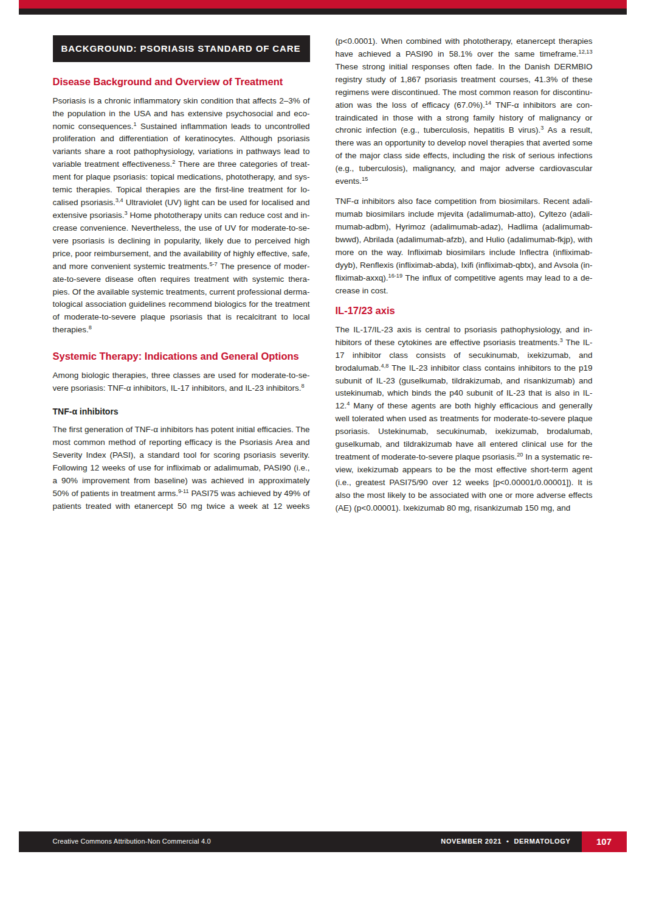Background: Psoriasis Standard of Care
Disease Background and Overview of Treatment
Psoriasis is a chronic inflammatory skin condition that affects 2–3% of the population in the USA and has extensive psychosocial and economic consequences.1 Sustained inflammation leads to uncontrolled proliferation and differentiation of keratinocytes. Although psoriasis variants share a root pathophysiology, variations in pathways lead to variable treatment effectiveness.2 There are three categories of treatment for plaque psoriasis: topical medications, phototherapy, and systemic therapies. Topical therapies are the first-line treatment for localised psoriasis.3,4 Ultraviolet (UV) light can be used for localised and extensive psoriasis.3 Home phototherapy units can reduce cost and increase convenience. Nevertheless, the use of UV for moderate-to-severe psoriasis is declining in popularity, likely due to perceived high price, poor reimbursement, and the availability of highly effective, safe, and more convenient systemic treatments.5-7 The presence of moderate-to-severe disease often requires treatment with systemic therapies. Of the available systemic treatments, current professional dermatological association guidelines recommend biologics for the treatment of moderate-to-severe plaque psoriasis that is recalcitrant to local therapies.8
Systemic Therapy: Indications and General Options
Among biologic therapies, three classes are used for moderate-to-severe psoriasis: TNF-α inhibitors, IL-17 inhibitors, and IL-23 inhibitors.8
TNF-α inhibitors
The first generation of TNF-α inhibitors has potent initial efficacies. The most common method of reporting efficacy is the Psoriasis Area and Severity Index (PASI), a standard tool for scoring psoriasis severity. Following 12 weeks of use for infliximab or adalimumab, PASI90 (i.e., a 90% improvement from baseline) was achieved in approximately 50% of patients in treatment arms.9-11 PASI75 was achieved by 49% of patients treated with etanercept 50 mg twice a week at 12 weeks (p<0.0001). When combined with phototherapy, etanercept therapies have achieved a PASI90 in 58.1% over the same timeframe.12,13 These strong initial responses often fade. In the Danish DERMBIO registry study of 1,867 psoriasis treatment courses, 41.3% of these regimens were discontinued. The most common reason for discontinuation was the loss of efficacy (67.0%).14 TNF-α inhibitors are contraindicated in those with a strong family history of malignancy or chronic infection (e.g., tuberculosis, hepatitis B virus).3 As a result, there was an opportunity to develop novel therapies that averted some of the major class side effects, including the risk of serious infections (e.g., tuberculosis), malignancy, and major adverse cardiovascular events.15
TNF-α inhibitors also face competition from biosimilars. Recent adalimumab biosimilars include mjevita (adalimumab-atto), Cyltezo (adalimumab-adbm), Hyrimoz (adalimumab-adaz), Hadlima (adalimumab-bwwd), Abrilada (adalimumab-afzb), and Hulio (adalimumab-fkjp), with more on the way. Infliximab biosimilars include Inflectra (infliximab-dyyb), Renflexis (infliximab-abda), Ixifi (infliximab-qbtx), and Avsola (infliximab-axxq).16-19 The influx of competitive agents may lead to a decrease in cost.
IL-17/23 axis
The IL-17/IL-23 axis is central to psoriasis pathophysiology, and inhibitors of these cytokines are effective psoriasis treatments.3 The IL-17 inhibitor class consists of secukinumab, ixekizumab, and brodalumab.4,8 The IL-23 inhibitor class contains inhibitors to the p19 subunit of IL-23 (guselkumab, tildrakizumab, and risankizumab) and ustekinumab, which binds the p40 subunit of IL-23 that is also in IL-12.4 Many of these agents are both highly efficacious and generally well tolerated when used as treatments for moderate-to-severe plaque psoriasis. Ustekinumab, secukinumab, ixekizumab, brodalumab, guselkumab, and tildrakizumab have all entered clinical use for the treatment of moderate-to-severe plaque psoriasis.20 In a systematic review, ixekizumab appears to be the most effective short-term agent (i.e., greatest PASI75/90 over 12 weeks [p<0.00001/0.00001]). It is also the most likely to be associated with one or more adverse effects (AE) (p<0.00001). Ixekizumab 80 mg, risankizumab 150 mg, and
Creative Commons Attribution-Non Commercial 4.0
November 2021 • Dermatology
107